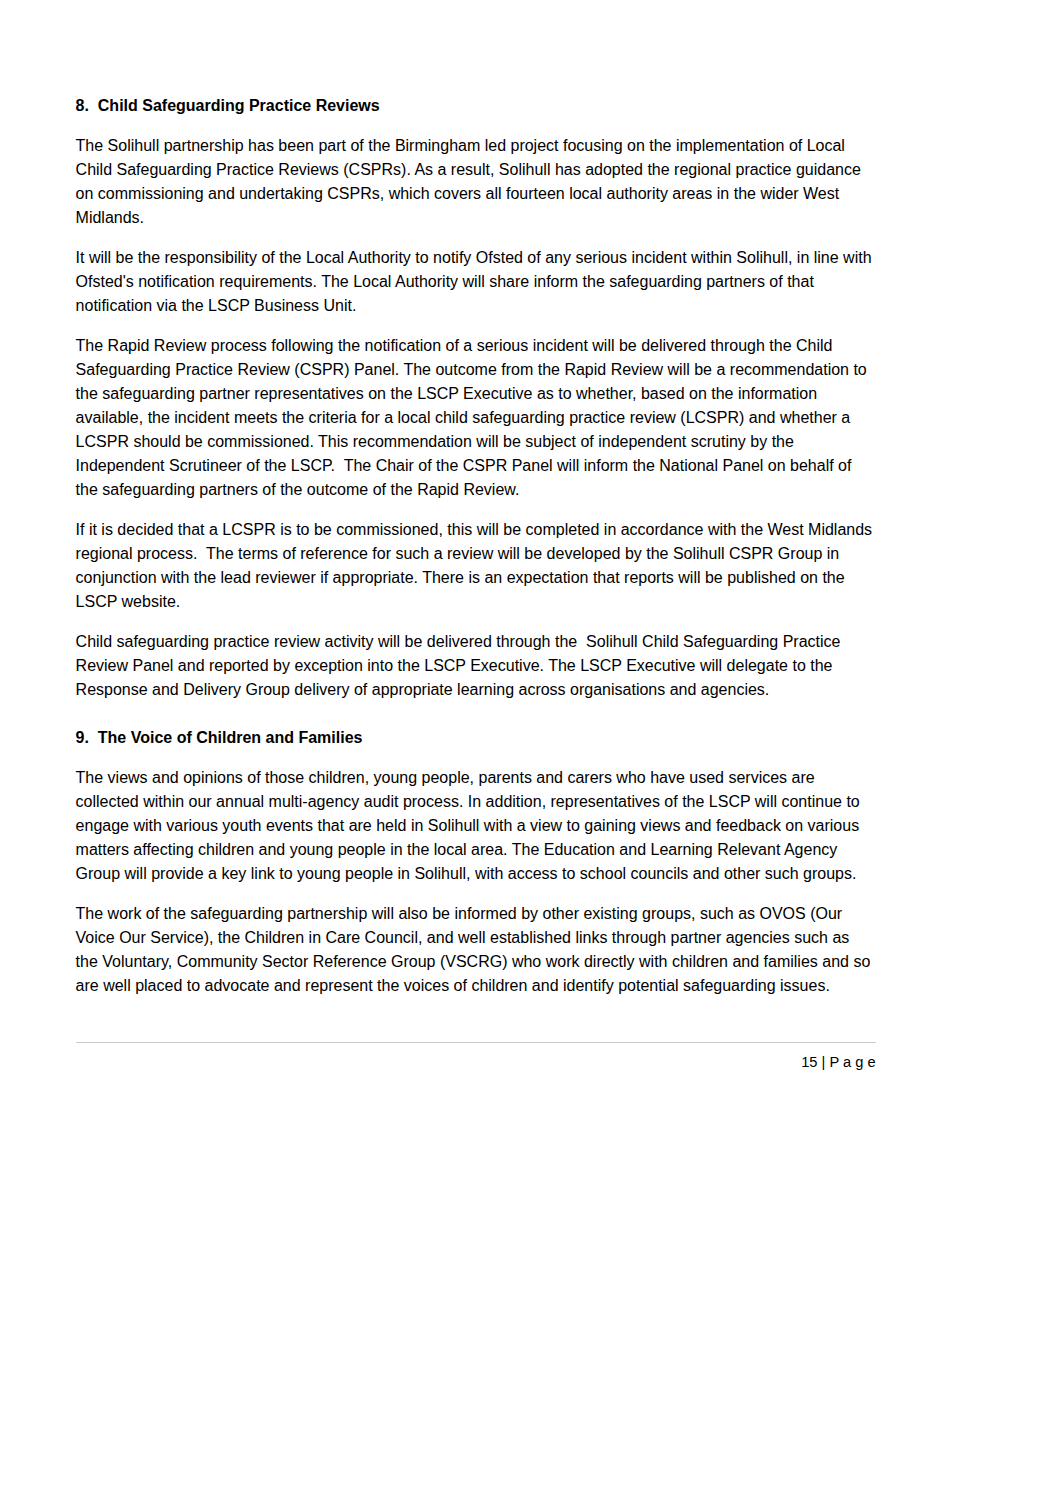8. Child Safeguarding Practice Reviews
The Solihull partnership has been part of the Birmingham led project focusing on the implementation of Local Child Safeguarding Practice Reviews (CSPRs). As a result, Solihull has adopted the regional practice guidance on commissioning and undertaking CSPRs, which covers all fourteen local authority areas in the wider West Midlands.
It will be the responsibility of the Local Authority to notify Ofsted of any serious incident within Solihull, in line with Ofsted's notification requirements. The Local Authority will share inform the safeguarding partners of that notification via the LSCP Business Unit.
The Rapid Review process following the notification of a serious incident will be delivered through the Child Safeguarding Practice Review (CSPR) Panel. The outcome from the Rapid Review will be a recommendation to the safeguarding partner representatives on the LSCP Executive as to whether, based on the information available, the incident meets the criteria for a local child safeguarding practice review (LCSPR) and whether a LCSPR should be commissioned. This recommendation will be subject of independent scrutiny by the Independent Scrutineer of the LSCP. The Chair of the CSPR Panel will inform the National Panel on behalf of the safeguarding partners of the outcome of the Rapid Review.
If it is decided that a LCSPR is to be commissioned, this will be completed in accordance with the West Midlands regional process. The terms of reference for such a review will be developed by the Solihull CSPR Group in conjunction with the lead reviewer if appropriate. There is an expectation that reports will be published on the LSCP website.
Child safeguarding practice review activity will be delivered through the Solihull Child Safeguarding Practice Review Panel and reported by exception into the LSCP Executive. The LSCP Executive will delegate to the Response and Delivery Group delivery of appropriate learning across organisations and agencies.
9. The Voice of Children and Families
The views and opinions of those children, young people, parents and carers who have used services are collected within our annual multi-agency audit process. In addition, representatives of the LSCP will continue to engage with various youth events that are held in Solihull with a view to gaining views and feedback on various matters affecting children and young people in the local area. The Education and Learning Relevant Agency Group will provide a key link to young people in Solihull, with access to school councils and other such groups.
The work of the safeguarding partnership will also be informed by other existing groups, such as OVOS (Our Voice Our Service), the Children in Care Council, and well established links through partner agencies such as the Voluntary, Community Sector Reference Group (VSCRG) who work directly with children and families and so are well placed to advocate and represent the voices of children and identify potential safeguarding issues.
15 | P a g e